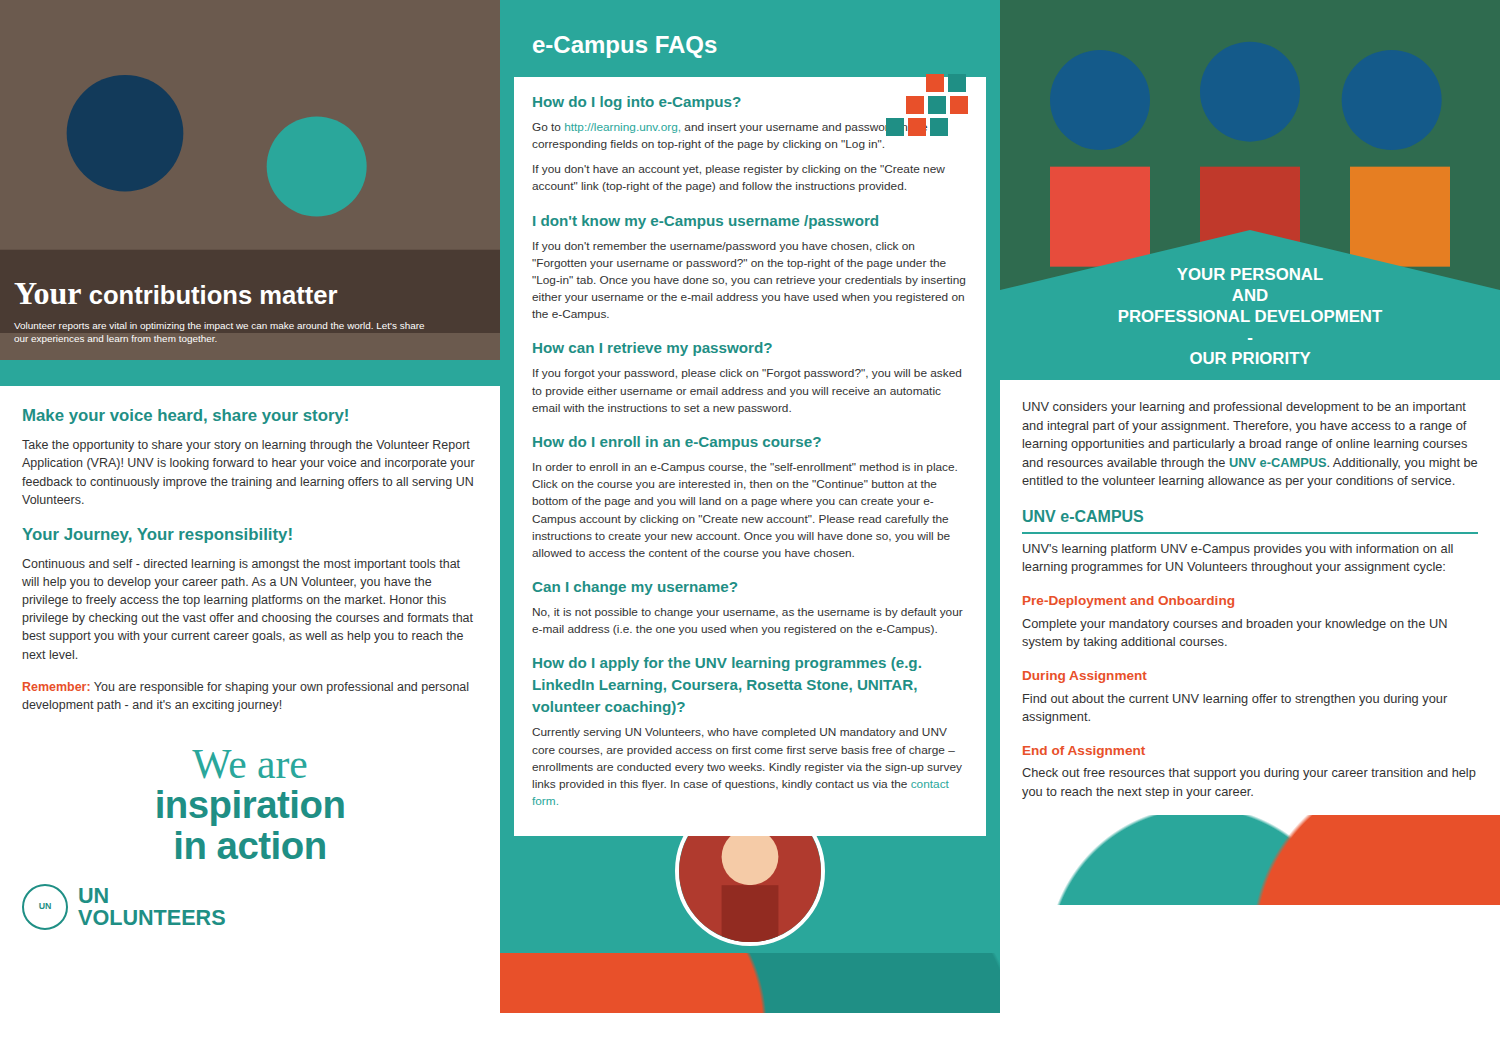Your contributions matter
Volunteer reports are vital in optimizing the impact we can make around the world. Let's share our experiences and learn from them together.
Make your voice heard, share your story!
Take the opportunity to share your story on learning through the Volunteer Report Application (VRA)! UNV is looking forward to hear your voice and incorporate your feedback to continuously improve the training and learning offers to all serving UN Volunteers.
Your Journey, Your responsibility!
Continuous and self - directed learning is amongst the most important tools that will help you to develop your career path. As a UN Volunteer, you have the privilege to freely access the top learning platforms on the market. Honor this privilege by checking out the vast offer and choosing the courses and formats that best support you with your current career goals, as well as help you to reach the next level.
Remember: You are responsible for shaping your own professional and personal development path - and it's an exciting journey!
We are
inspiration
in action
UN
UNVOLUNTEERS
e-Campus FAQs
How do I log into e-Campus?
Go to http://learning.unv.org, and insert your username and password in the corresponding fields on top-right of the page by clicking on "Log in".
If you don't have an account yet, please register by clicking on the "Create new account" link (top-right of the page) and follow the instructions provided.
I don't know my e-Campus username /password
If you don't remember the username/password you have chosen, click on "Forgotten your username or password?" on the top-right of the page under the "Log-in" tab. Once you have done so, you can retrieve your credentials by inserting either your username or the e-mail address you have used when you registered on the e-Campus.
How can I retrieve my password?
If you forgot your password, please click on "Forgot password?", you will be asked to provide either username or email address and you will receive an automatic email with the instructions to set a new password.
How do I enroll in an e-Campus course?
In order to enroll in an e-Campus course, the "self-enrollment" method is in place. Click on the course you are interested in, then on the "Continue" button at the bottom of the page and you will land on a page where you can create your e-Campus account by clicking on "Create new account". Please read carefully the instructions to create your new account. Once you will have done so, you will be allowed to access the content of the course you have chosen.
Can I change my username?
No, it is not possible to change your username, as the username is by default your e-mail address (i.e. the one you used when you registered on the e-Campus).
How do I apply for the UNV learning programmes (e.g. LinkedIn Learning, Coursera, Rosetta Stone, UNITAR, volunteer coaching)?
Currently serving UN Volunteers, who have completed UN mandatory and UNV core courses, are provided access on first come first serve basis free of charge – enrollments are conducted every two weeks. Kindly register via the sign-up survey links provided in this flyer. In case of questions, kindly contact us via the contact form.
Your personal
and
professional development - Our priority
UNV considers your learning and professional development to be an important and integral part of your assignment. Therefore, you have access to a range of learning opportunities and particularly a broad range of online learning courses and resources available through the UNV e-CAMPUS. Additionally, you might be entitled to the volunteer learning allowance as per your conditions of service.
UNV e-CAMPUS
UNV's learning platform UNV e-Campus provides you with information on all learning programmes for UN Volunteers throughout your assignment cycle:
Pre-Deployment and Onboarding
Complete your mandatory courses and broaden your knowledge on the UN system by taking additional courses.
During Assignment
Find out about the current UNV learning offer to strengthen you during your assignment.
End of Assignment
Check out free resources that support you during your career transition and help you to reach the next step in your career.